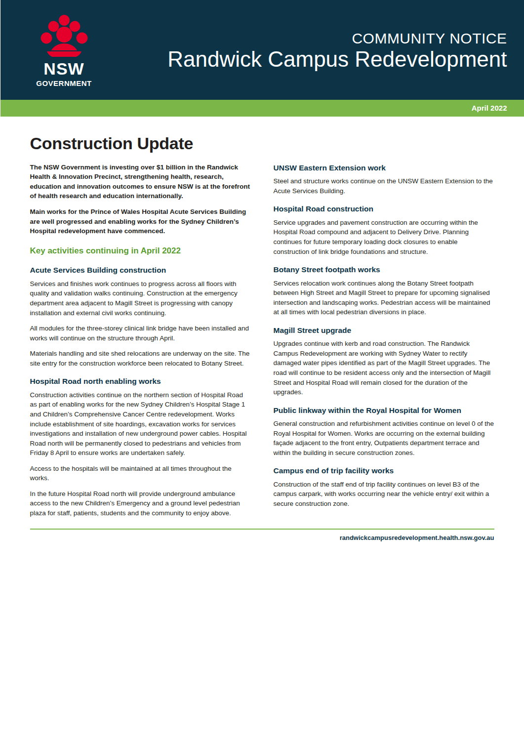NSW
GOVERNMENT
COMMUNITY NOTICE
Randwick Campus Redevelopment
April 2022
Construction Update
The NSW Government is investing over $1 billion in the Randwick Health & Innovation Precinct, strengthening health, research, education and innovation outcomes to ensure NSW is at the forefront of health research and education internationally.
Main works for the Prince of Wales Hospital Acute Services Building are well progressed and enabling works for the Sydney Children’s Hospital redevelopment have commenced.
Key activities continuing in April 2022
Acute Services Building construction
Services and finishes work continues to progress across all floors with quality and validation walks continuing. Construction at the emergency department area adjacent to Magill Street is progressing with canopy installation and external civil works continuing.
All modules for the three-storey clinical link bridge have been installed and works will continue on the structure through April.
Materials handling and site shed relocations are underway on the site. The site entry for the construction workforce been relocated to Botany Street.
Hospital Road north enabling works
Construction activities continue on the northern section of Hospital Road as part of enabling works for the new Sydney Children’s Hospital Stage 1 and Children’s Comprehensive Cancer Centre redevelopment. Works include establishment of site hoardings, excavation works for services investigations and installation of new underground power cables. Hospital Road north will be permanently closed to pedestrians and vehicles from Friday 8 April to ensure works are undertaken safely.
Access to the hospitals will be maintained at all times throughout the works.
In the future Hospital Road north will provide underground ambulance access to the new Children’s Emergency and a ground level pedestrian plaza for staff, patients, students and the community to enjoy above.
UNSW Eastern Extension work
Steel and structure works continue on the UNSW Eastern Extension to the Acute Services Building.
Hospital Road construction
Service upgrades and pavement construction are occurring within the Hospital Road compound and adjacent to Delivery Drive. Planning continues for future temporary loading dock closures to enable construction of link bridge foundations and structure.
Botany Street footpath works
Services relocation work continues along the Botany Street footpath between High Street and Magill Street to prepare for upcoming signalised intersection and landscaping works. Pedestrian access will be maintained at all times with local pedestrian diversions in place.
Magill Street upgrade
Upgrades continue with kerb and road construction. The Randwick Campus Redevelopment are working with Sydney Water to rectify damaged water pipes identified as part of the Magill Street upgrades. The road will continue to be resident access only and the intersection of Magill Street and Hospital Road will remain closed for the duration of the upgrades.
Public linkway within the Royal Hospital for Women
General construction and refurbishment activities continue on level 0 of the Royal Hospital for Women. Works are occurring on the external building façade adjacent to the front entry, Outpatients department terrace and within the building in secure construction zones.
Campus end of trip facility works
Construction of the staff end of trip facility continues on level B3 of the campus carpark, with works occurring near the vehicle entry/ exit within a secure construction zone.
randwickcampusredevelopment.health.nsw.gov.au